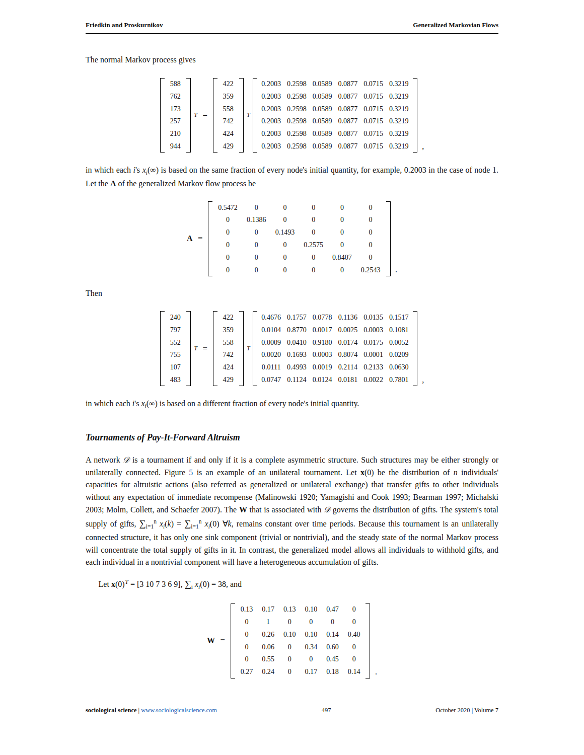Friedkin and Proskurnikov Generalized Markovian Flows
The normal Markov process gives
| 588 |
| 762 |
| 173 |
| 257 |
| 210 |
| 944 |
T =
| 422 |
| 359 |
| 558 |
| 742 |
| 424 |
| 429 |
T
| 0.2003 | 0.2598 | 0.0589 | 0.0877 | 0.0715 | 0.3219 |
| 0.2003 | 0.2598 | 0.0589 | 0.0877 | 0.0715 | 0.3219 |
| 0.2003 | 0.2598 | 0.0589 | 0.0877 | 0.0715 | 0.3219 |
| 0.2003 | 0.2598 | 0.0589 | 0.0877 | 0.0715 | 0.3219 |
| 0.2003 | 0.2598 | 0.0589 | 0.0877 | 0.0715 | 0.3219 |
| 0.2003 | 0.2598 | 0.0589 | 0.0877 | 0.0715 | 0.3219 |
,
in which each i's xi(∞) is based on the same fraction of every node's initial quantity, for example, 0.2003 in the case of node 1. Let the A of the generalized Markov flow process be
A =
| 0.5472 | 0 | 0 | 0 | 0 | 0 |
| 0 | 0.1386 | 0 | 0 | 0 | 0 |
| 0 | 0 | 0.1493 | 0 | 0 | 0 |
| 0 | 0 | 0 | 0.2575 | 0 | 0 |
| 0 | 0 | 0 | 0 | 0.8407 | 0 |
| 0 | 0 | 0 | 0 | 0 | 0.2543 |
.
Then
| 240 |
| 797 |
| 552 |
| 755 |
| 107 |
| 483 |
T =
| 422 |
| 359 |
| 558 |
| 742 |
| 424 |
| 429 |
T
| 0.4676 | 0.1757 | 0.0778 | 0.1136 | 0.0135 | 0.1517 |
| 0.0104 | 0.8770 | 0.0017 | 0.0025 | 0.0003 | 0.1081 |
| 0.0009 | 0.0410 | 0.9180 | 0.0174 | 0.0175 | 0.0052 |
| 0.0020 | 0.1693 | 0.0003 | 0.8074 | 0.0001 | 0.0209 |
| 0.0111 | 0.4993 | 0.0019 | 0.2114 | 0.2133 | 0.0630 |
| 0.0747 | 0.1124 | 0.0124 | 0.0181 | 0.0022 | 0.7801 |
,
in which each i's xi(∞) is based on a different fraction of every node's initial quantity.
Tournaments of Pay-It-Forward Altruism
A network 𝒟 is a tournament if and only if it is a complete asymmetric structure. Such structures may be either strongly or unilaterally connected. Figure 5 is an example of an unilateral tournament. Let x(0) be the distribution of n individuals' capacities for altruistic actions (also referred as generalized or unilateral exchange) that transfer gifts to other individuals without any expectation of immediate recompense (Malinowski 1920; Yamagishi and Cook 1993; Bearman 1997; Michalski 2003; Molm, Collett, and Schaefer 2007). The W that is associated with 𝒟 governs the distribution of gifts. The system's total supply of gifts, ∑i=1 n xi(k) = ∑i=1 n xi(0) ∀k, remains constant over time periods. Because this tournament is an unilaterally connected structure, it has only one sink component (trivial or nontrivial), and the steady state of the normal Markov process will concentrate the total supply of gifts in it. In contrast, the generalized model allows all individuals to withhold gifts, and each individual in a nontrivial component will have a heterogeneous accumulation of gifts.
Let x(0)T = [3 10 7 3 6 9], ∑i xi(0) = 38, and
W =
| 0.13 | 0.17 | 0.13 | 0.10 | 0.47 | 0 |
| 0 | 1 | 0 | 0 | 0 | 0 |
| 0 | 0.26 | 0.10 | 0.10 | 0.14 | 0.40 |
| 0 | 0.06 | 0 | 0.34 | 0.60 | 0 |
| 0 | 0.55 | 0 | 0 | 0.45 | 0 |
| 0.27 | 0.24 | 0 | 0.17 | 0.18 | 0.14 |
.
sociological science | www.sociologicalscience.com 497 October 2020 | Volume 7